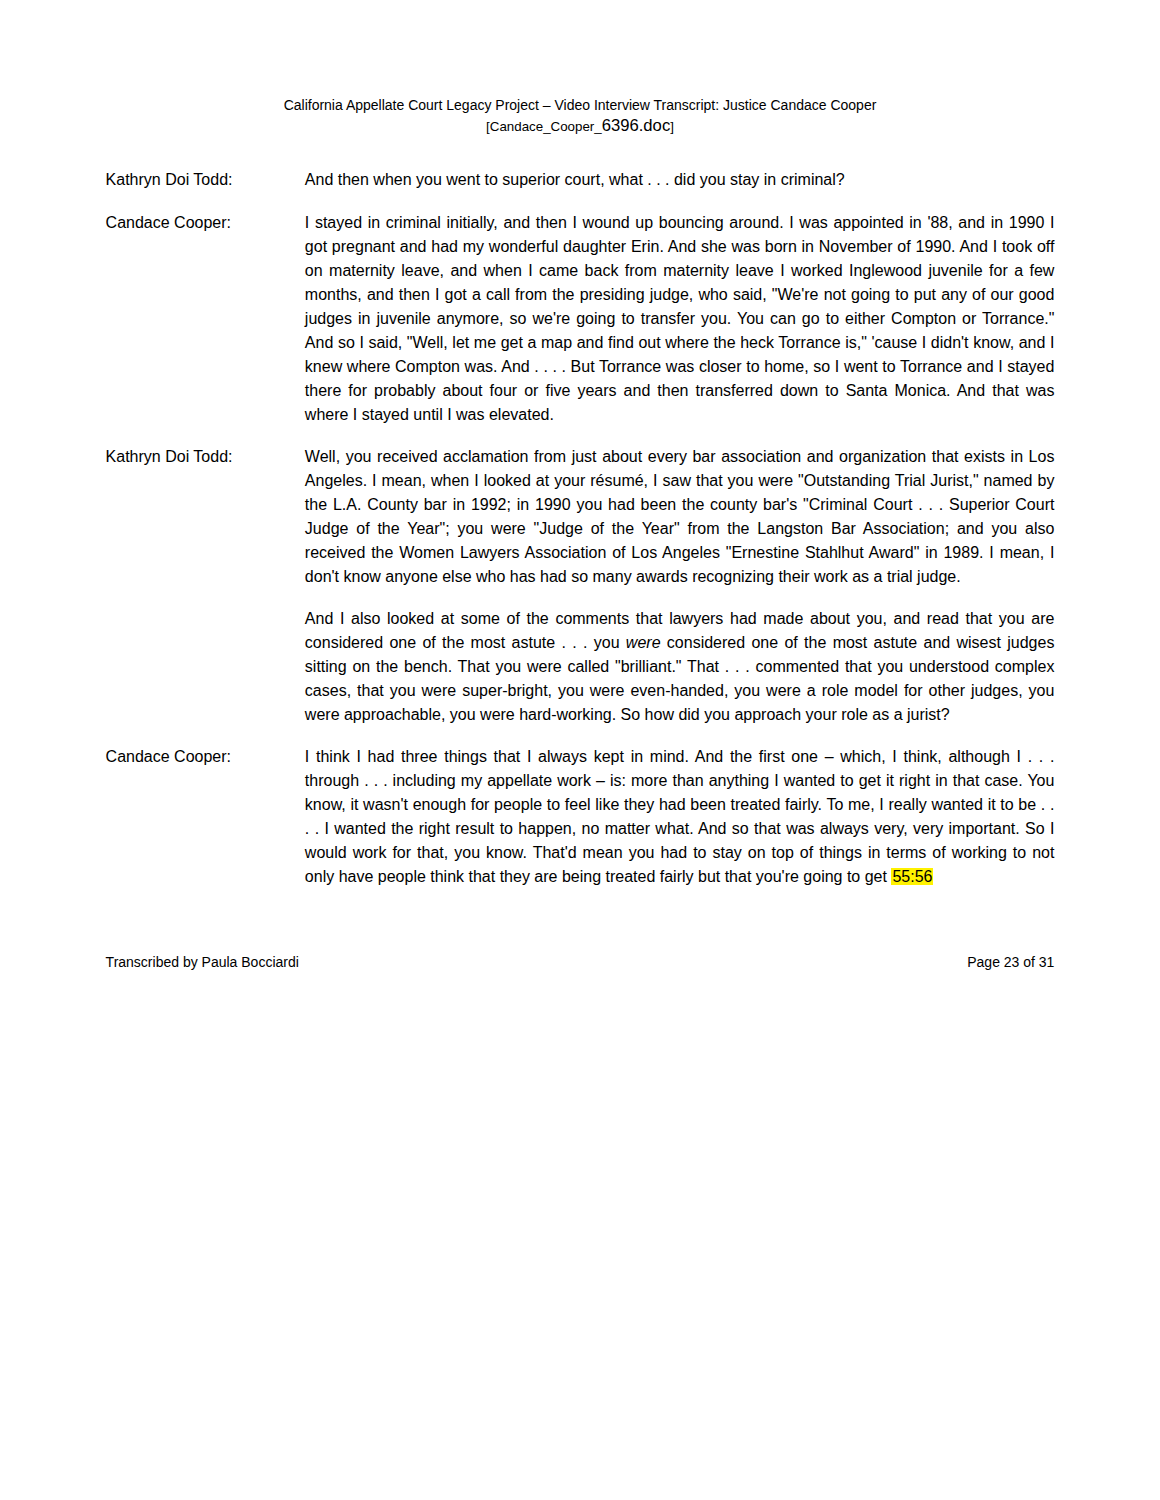California Appellate Court Legacy Project – Video Interview Transcript: Justice Candace Cooper
[Candace_Cooper_6396.doc]
| Kathryn Doi Todd: | And then when you went to superior court, what . . . did you stay in criminal? |
| Candace Cooper: | I stayed in criminal initially, and then I wound up bouncing around. I was appointed in '88, and in 1990 I got pregnant and had my wonderful daughter Erin. And she was born in November of 1990. And I took off on maternity leave, and when I came back from maternity leave I worked Inglewood juvenile for a few months, and then I got a call from the presiding judge, who said, "We're not going to put any of our good judges in juvenile anymore, so we're going to transfer you. You can go to either Compton or Torrance." And so I said, "Well, let me get a map and find out where the heck Torrance is," 'cause I didn't know, and I knew where Compton was. And . . . . But Torrance was closer to home, so I went to Torrance and I stayed there for probably about four or five years and then transferred down to Santa Monica. And that was where I stayed until I was elevated. |
| Kathryn Doi Todd: | Well, you received acclamation from just about every bar association and organization that exists in Los Angeles. I mean, when I looked at your résumé, I saw that you were "Outstanding Trial Jurist," named by the L.A. County bar in 1992; in 1990 you had been the county bar's "Criminal Court . . . Superior Court Judge of the Year"; you were "Judge of the Year" from the Langston Bar Association; and you also received the Women Lawyers Association of Los Angeles "Ernestine Stahlhut Award" in 1989. I mean, I don't know anyone else who has had so many awards recognizing their work as a trial judge. And I also looked at some of the comments that lawyers had made about you, and read that you are considered one of the most astute . . . you were considered one of the most astute and wisest judges sitting on the bench. That you were called "brilliant." That . . . commented that you understood complex cases, that you were super-bright, you were even-handed, you were a role model for other judges, you were approachable, you were hard-working. So how did you approach your role as a jurist? |
| Candace Cooper: | I think I had three things that I always kept in mind. And the first one – which, I think, although I . . . through . . . including my appellate work – is: more than anything I wanted to get it right in that case. You know, it wasn't enough for people to feel like they had been treated fairly. To me, I really wanted it to be . . . . I wanted the right result to happen, no matter what. And so that was always very, very important. So I would work for that, you know. That'd mean you had to stay on top of things in terms of working to not only have people think that they are being treated fairly but that you're going to get 55:56 |
Transcribed by Paula Bocciardi Page 23 of 31